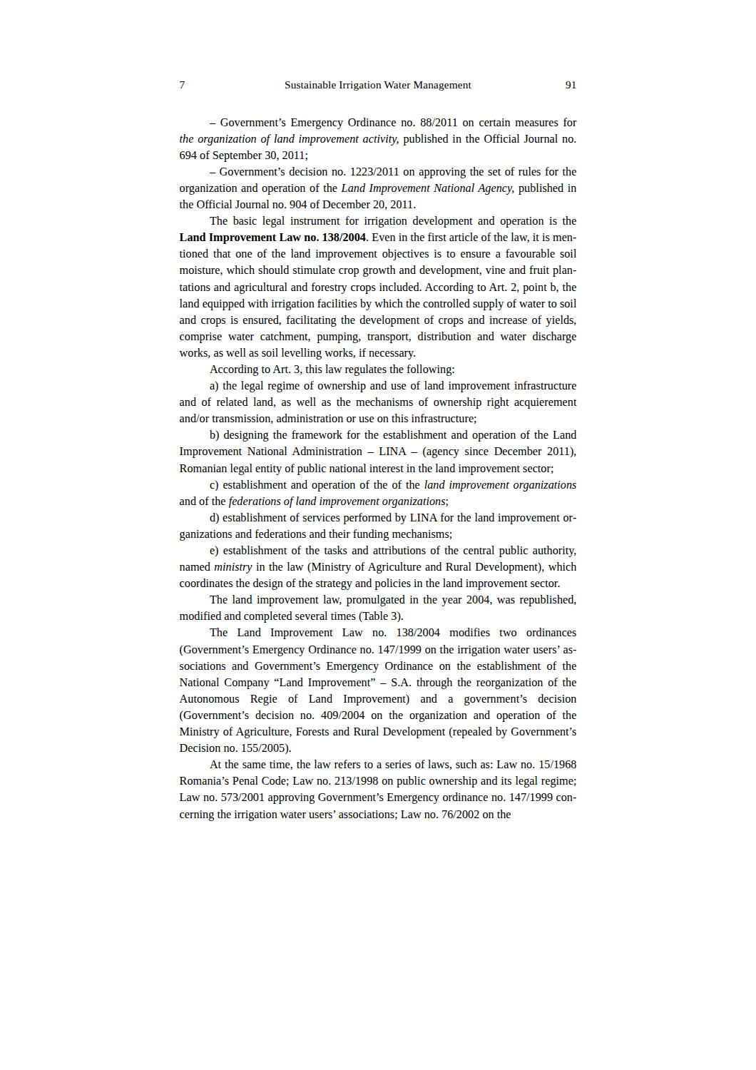7 Sustainable Irrigation Water Management 91
– Government’s Emergency Ordinance no. 88/2011 on certain measures for the organization of land improvement activity, published in the Official Journal no. 694 of September 30, 2011;
– Government’s decision no. 1223/2011 on approving the set of rules for the organization and operation of the Land Improvement National Agency, published in the Official Journal no. 904 of December 20, 2011.
The basic legal instrument for irrigation development and operation is the Land Improvement Law no. 138/2004. Even in the first article of the law, it is mentioned that one of the land improvement objectives is to ensure a favourable soil moisture, which should stimulate crop growth and development, vine and fruit plantations and agricultural and forestry crops included. According to Art. 2, point b, the land equipped with irrigation facilities by which the controlled supply of water to soil and crops is ensured, facilitating the development of crops and increase of yields, comprise water catchment, pumping, transport, distribution and water discharge works, as well as soil levelling works, if necessary.
According to Art. 3, this law regulates the following:
a) the legal regime of ownership and use of land improvement infrastructure and of related land, as well as the mechanisms of ownership right acquierement and/or transmission, administration or use on this infrastructure;
b) designing the framework for the establishment and operation of the Land Improvement National Administration – LINA – (agency since December 2011), Romanian legal entity of public national interest in the land improvement sector;
c) establishment and operation of the of the land improvement organizations and of the federations of land improvement organizations;
d) establishment of services performed by LINA for the land improvement organizations and federations and their funding mechanisms;
e) establishment of the tasks and attributions of the central public authority, named ministry in the law (Ministry of Agriculture and Rural Development), which coordinates the design of the strategy and policies in the land improvement sector.
The land improvement law, promulgated in the year 2004, was republished, modified and completed several times (Table 3).
The Land Improvement Law no. 138/2004 modifies two ordinances (Government’s Emergency Ordinance no. 147/1999 on the irrigation water users’ associations and Government’s Emergency Ordinance on the establishment of the National Company “Land Improvement” – S.A. through the reorganization of the Autonomous Regie of Land Improvement) and a government’s decision (Government’s decision no. 409/2004 on the organization and operation of the Ministry of Agriculture, Forests and Rural Development (repealed by Government’s Decision no. 155/2005).
At the same time, the law refers to a series of laws, such as: Law no. 15/1968 Romania’s Penal Code; Law no. 213/1998 on public ownership and its legal regime; Law no. 573/2001 approving Government’s Emergency ordinance no. 147/1999 concerning the irrigation water users’ associations; Law no. 76/2002 on the